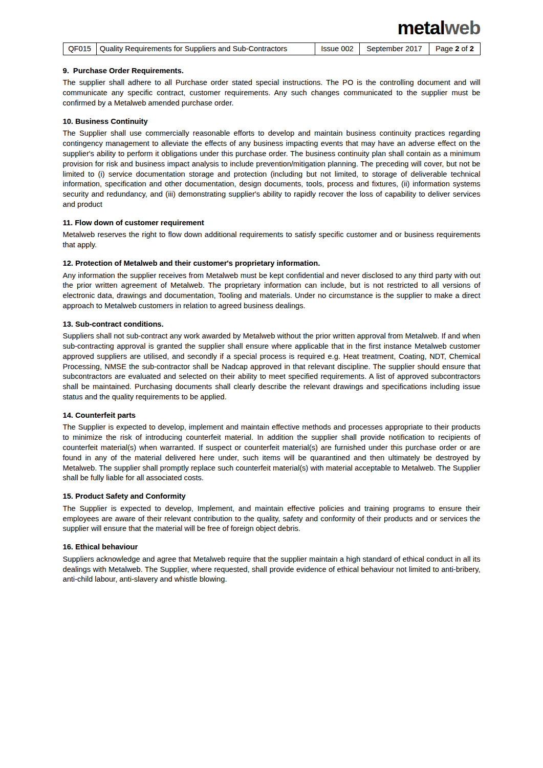metal web
| QF015 | Quality Requirements for Suppliers and Sub-Contractors | Issue 002 | September 2017 | Page 2 of 2 |
9. Purchase Order Requirements.
The supplier shall adhere to all Purchase order stated special instructions. The PO is the controlling document and will communicate any specific contract, customer requirements. Any such changes communicated to the supplier must be confirmed by a Metalweb amended purchase order.
10. Business Continuity
The Supplier shall use commercially reasonable efforts to develop and maintain business continuity practices regarding contingency management to alleviate the effects of any business impacting events that may have an adverse effect on the supplier's ability to perform it obligations under this purchase order. The business continuity plan shall contain as a minimum provision for risk and business impact analysis to include prevention/mitigation planning. The preceding will cover, but not be limited to (i) service documentation storage and protection (including but not limited, to storage of deliverable technical information, specification and other documentation, design documents, tools, process and fixtures, (ii) information systems security and redundancy, and (iii) demonstrating supplier's ability to rapidly recover the loss of capability to deliver services and product
11. Flow down of customer requirement
Metalweb reserves the right to flow down additional requirements to satisfy specific customer and or business requirements that apply.
12. Protection of Metalweb and their customer's proprietary information.
Any information the supplier receives from Metalweb must be kept confidential and never disclosed to any third party with out the prior written agreement of Metalweb. The proprietary information can include, but is not restricted to all versions of electronic data, drawings and documentation, Tooling and materials. Under no circumstance is the supplier to make a direct approach to Metalweb customers in relation to agreed business dealings.
13. Sub-contract conditions.
Suppliers shall not sub-contract any work awarded by Metalweb without the prior written approval from Metalweb. If and when sub-contracting approval is granted the supplier shall ensure where applicable that in the first instance Metalweb customer approved suppliers are utilised, and secondly if a special process is required e.g. Heat treatment, Coating, NDT, Chemical Processing, NMSE the sub-contractor shall be Nadcap approved in that relevant discipline. The supplier should ensure that subcontractors are evaluated and selected on their ability to meet specified requirements. A list of approved subcontractors shall be maintained. Purchasing documents shall clearly describe the relevant drawings and specifications including issue status and the quality requirements to be applied.
14. Counterfeit parts
The Supplier is expected to develop, implement and maintain effective methods and processes appropriate to their products to minimize the risk of introducing counterfeit material. In addition the supplier shall provide notification to recipients of counterfeit material(s) when warranted. If suspect or counterfeit material(s) are furnished under this purchase order or are found in any of the material delivered here under, such items will be quarantined and then ultimately be destroyed by Metalweb. The supplier shall promptly replace such counterfeit material(s) with material acceptable to Metalweb. The Supplier shall be fully liable for all associated costs.
15. Product Safety and Conformity
The Supplier is expected to develop, Implement, and maintain effective policies and training programs to ensure their employees are aware of their relevant contribution to the quality, safety and conformity of their products and or services the supplier will ensure that the material will be free of foreign object debris.
16. Ethical behaviour
Suppliers acknowledge and agree that Metalweb require that the supplier maintain a high standard of ethical conduct in all its dealings with Metalweb. The Supplier, where requested, shall provide evidence of ethical behaviour not limited to anti-bribery, anti-child labour, anti-slavery and whistle blowing.